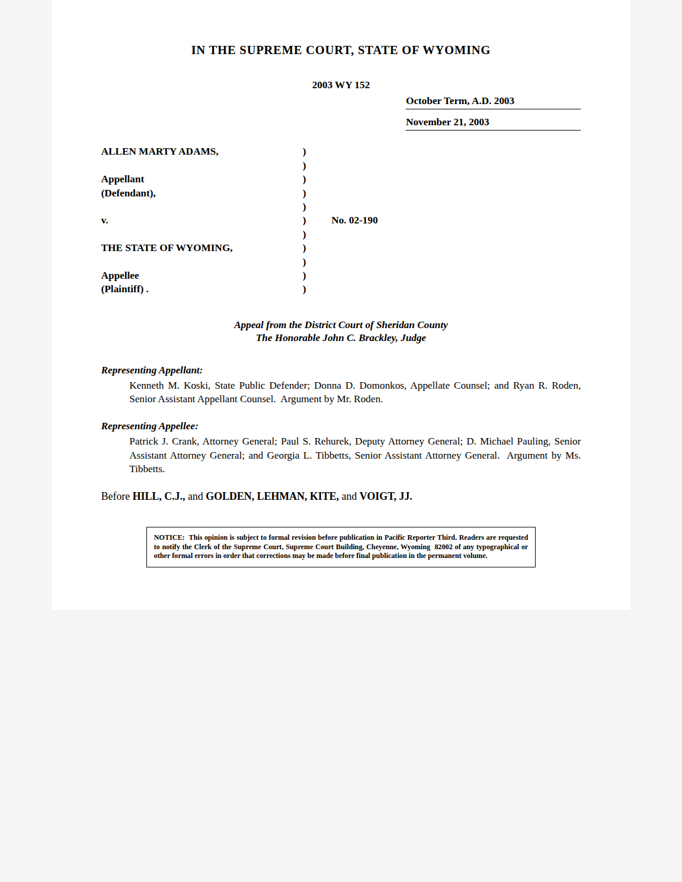IN THE SUPREME COURT, STATE OF WYOMING
2003 WY 152
October Term, A.D. 2003
November 21, 2003
| ALLEN MARTY ADAMS, | ) | |
| | ) | |
| Appellant | ) | |
| (Defendant), | ) | |
| | ) | |
| v. | ) | No. 02-190 |
| | ) | |
| THE STATE OF WYOMING, | ) | |
| | ) | |
| Appellee | ) | |
| (Plaintiff) . | ) | |
Appeal from the District Court of Sheridan County
The Honorable John C. Brackley, Judge
Representing Appellant:
Kenneth M. Koski, State Public Defender; Donna D. Domonkos, Appellate Counsel; and Ryan R. Roden, Senior Assistant Appellant Counsel. Argument by Mr. Roden.
Representing Appellee:
Patrick J. Crank, Attorney General; Paul S. Rehurek, Deputy Attorney General; D. Michael Pauling, Senior Assistant Attorney General; and Georgia L. Tibbetts, Senior Assistant Attorney General. Argument by Ms. Tibbetts.
Before HILL, C.J., and GOLDEN, LEHMAN, KITE, and VOIGT, JJ.
NOTICE: This opinion is subject to formal revision before publication in Pacific Reporter Third. Readers are requested to notify the Clerk of the Supreme Court, Supreme Court Building, Cheyenne, Wyoming 82002 of any typographical or other formal errors in order that corrections may be made before final publication in the permanent volume.